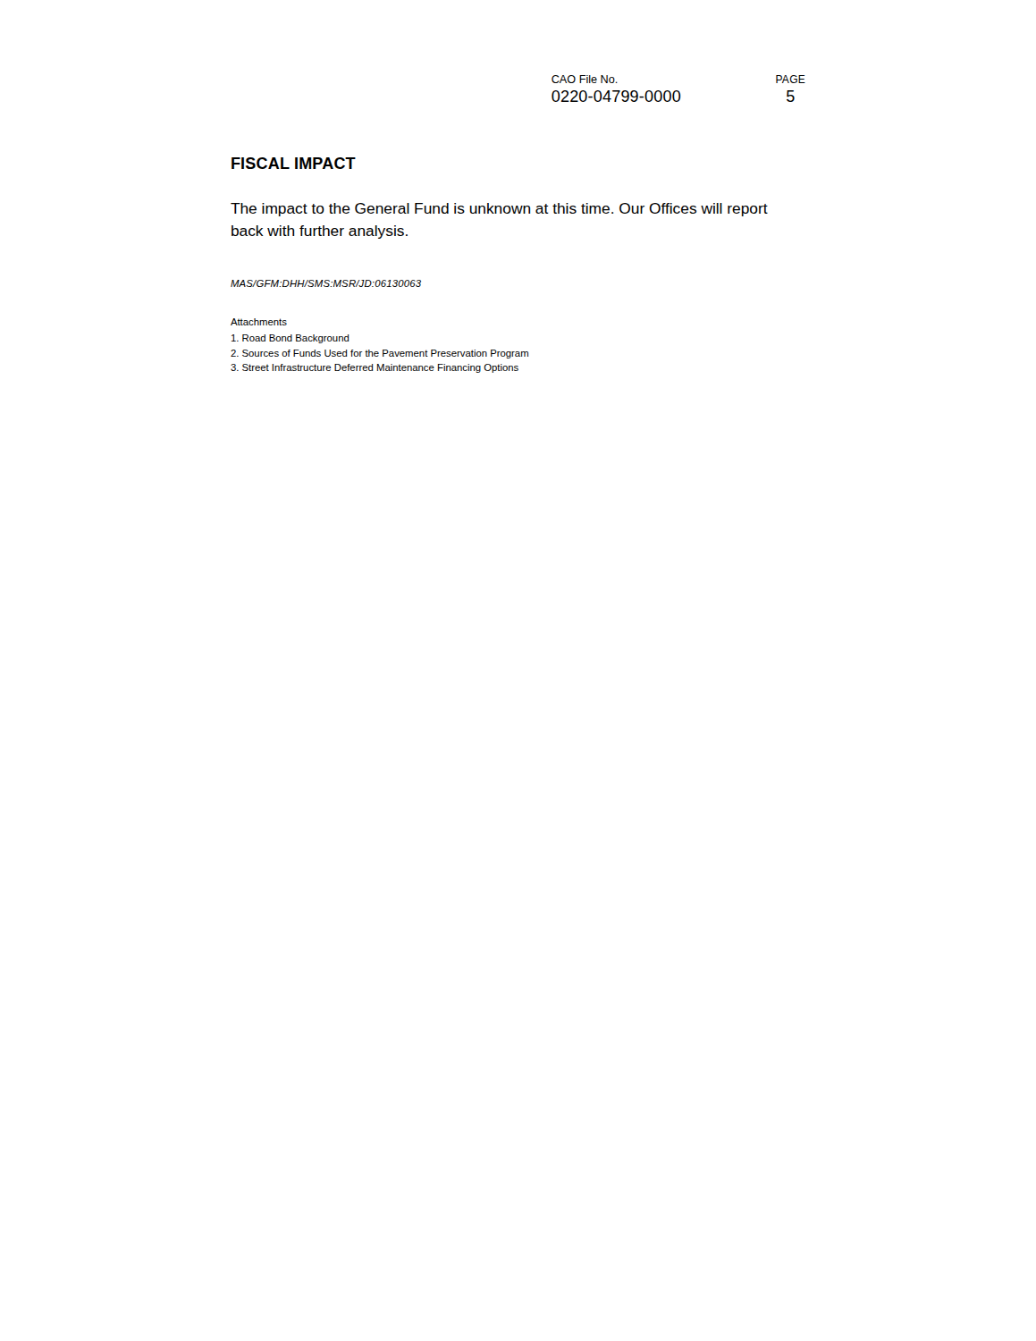CAO File No.
0220-04799-0000
PAGE
5
FISCAL IMPACT
The impact to the General Fund is unknown at this time. Our Offices will report back with further analysis.
MAS/GFM:DHH/SMS:MSR/JD:06130063
Attachments
1. Road Bond Background
2. Sources of Funds Used for the Pavement Preservation Program
3. Street Infrastructure Deferred Maintenance Financing Options